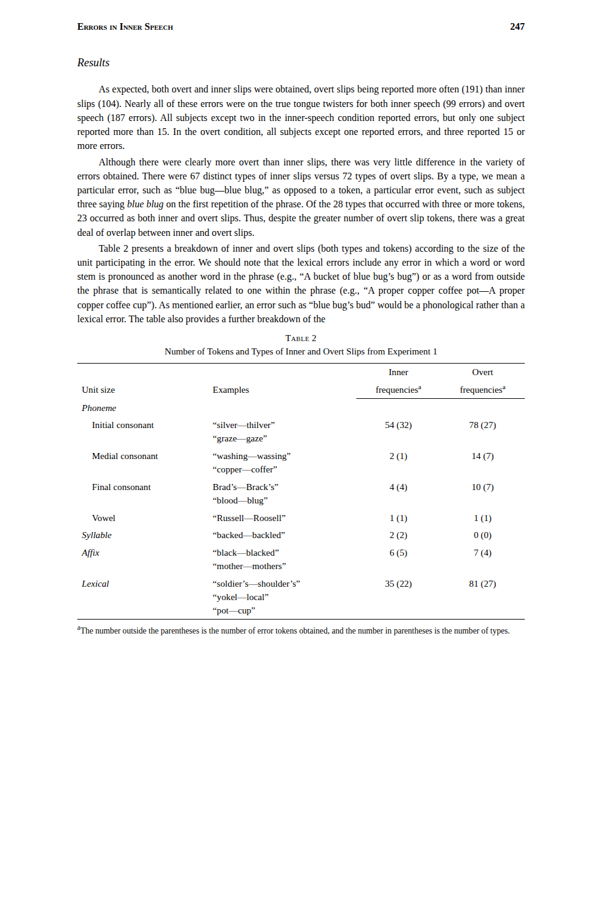Errors in Inner Speech 247
Results
As expected, both overt and inner slips were obtained, overt slips being reported more often (191) than inner slips (104). Nearly all of these errors were on the true tongue twisters for both inner speech (99 errors) and overt speech (187 errors). All subjects except two in the inner-speech condition reported errors, but only one subject reported more than 15. In the overt condition, all subjects except one reported errors, and three reported 15 or more errors.
Although there were clearly more overt than inner slips, there was very little difference in the variety of errors obtained. There were 67 distinct types of inner slips versus 72 types of overt slips. By a type, we mean a particular error, such as “blue bug—blue blug,” as opposed to a token, a particular error event, such as subject three saying blue blug on the first repetition of the phrase. Of the 28 types that occurred with three or more tokens, 23 occurred as both inner and overt slips. Thus, despite the greater number of overt slip tokens, there was a great deal of overlap between inner and overt slips.
Table 2 presents a breakdown of inner and overt slips (both types and tokens) according to the size of the unit participating in the error. We should note that the lexical errors include any error in which a word or word stem is pronounced as another word in the phrase (e.g., “A bucket of blue bug’s bug”) or as a word from outside the phrase that is semantically related to one within the phrase (e.g., “A proper copper coffee pot—A proper copper coffee cup”). As mentioned earlier, an error such as “blue bug’s bud” would be a phonological rather than a lexical error. The table also provides a further breakdown of the
Table 2 Number of Tokens and Types of Inner and Overt Slips from Experiment 1
| Unit size | Examples | Inner | Overt |
| --- | --- | --- | --- |
| frequencies a | frequencies a |
| Phoneme |
| Initial consonant | “silver—thilver” “graze—gaze” | 54 (32) | 78 (27) |
| Medial consonant | “washing—wassing” “copper—coffer” | 2 (1) | 14 (7) |
| Final consonant | Brad’s—Brack’s” “blood—blug” | 4 (4) | 10 (7) |
| Vowel | “Russell—Roosell” | 1 (1) | 1 (1) |
| Syllable | “backed—backled” | 2 (2) | 0 (0) |
| Affix | “black—blacked” “mother—mothers” | 6 (5) | 7 (4) |
| Lexical | “soldier’s—shoulder’s” “yokel—local” “pot—cup” | 35 (22) | 81 (27) |
a The number outside the parentheses is the number of error tokens obtained, and the number in parentheses is the number of types.